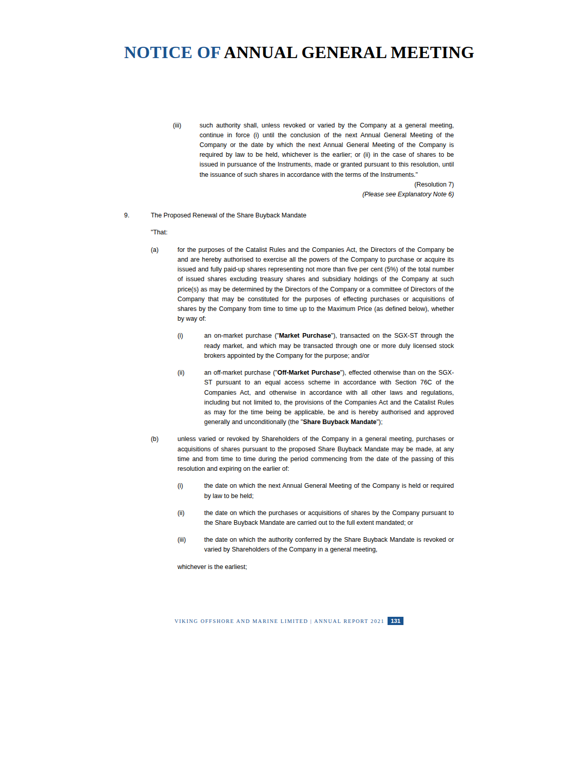NOTICE OF ANNUAL GENERAL MEETING
(iii) such authority shall, unless revoked or varied by the Company at a general meeting, continue in force (i) until the conclusion of the next Annual General Meeting of the Company or the date by which the next Annual General Meeting of the Company is required by law to be held, whichever is the earlier; or (ii) in the case of shares to be issued in pursuance of the Instruments, made or granted pursuant to this resolution, until the issuance of such shares in accordance with the terms of the Instruments."
(Resolution 7)
(Please see Explanatory Note 6)
9. The Proposed Renewal of the Share Buyback Mandate
"That:
(a) for the purposes of the Catalist Rules and the Companies Act, the Directors of the Company be and are hereby authorised to exercise all the powers of the Company to purchase or acquire its issued and fully paid-up shares representing not more than five per cent (5%) of the total number of issued shares excluding treasury shares and subsidiary holdings of the Company at such price(s) as may be determined by the Directors of the Company or a committee of Directors of the Company that may be constituted for the purposes of effecting purchases or acquisitions of shares by the Company from time to time up to the Maximum Price (as defined below), whether by way of:
(i) an on-market purchase ("Market Purchase"), transacted on the SGX-ST through the ready market, and which may be transacted through one or more duly licensed stock brokers appointed by the Company for the purpose; and/or
(ii) an off-market purchase ("Off-Market Purchase"), effected otherwise than on the SGX-ST pursuant to an equal access scheme in accordance with Section 76C of the Companies Act, and otherwise in accordance with all other laws and regulations, including but not limited to, the provisions of the Companies Act and the Catalist Rules as may for the time being be applicable, be and is hereby authorised and approved generally and unconditionally (the "Share Buyback Mandate");
(b) unless varied or revoked by Shareholders of the Company in a general meeting, purchases or acquisitions of shares pursuant to the proposed Share Buyback Mandate may be made, at any time and from time to time during the period commencing from the date of the passing of this resolution and expiring on the earlier of:
(i) the date on which the next Annual General Meeting of the Company is held or required by law to be held;
(ii) the date on which the purchases or acquisitions of shares by the Company pursuant to the Share Buyback Mandate are carried out to the full extent mandated; or
(iii) the date on which the authority conferred by the Share Buyback Mandate is revoked or varied by Shareholders of the Company in a general meeting,
whichever is the earliest;
VIKING OFFSHORE AND MARINE LIMITED | ANNUAL REPORT 2021131